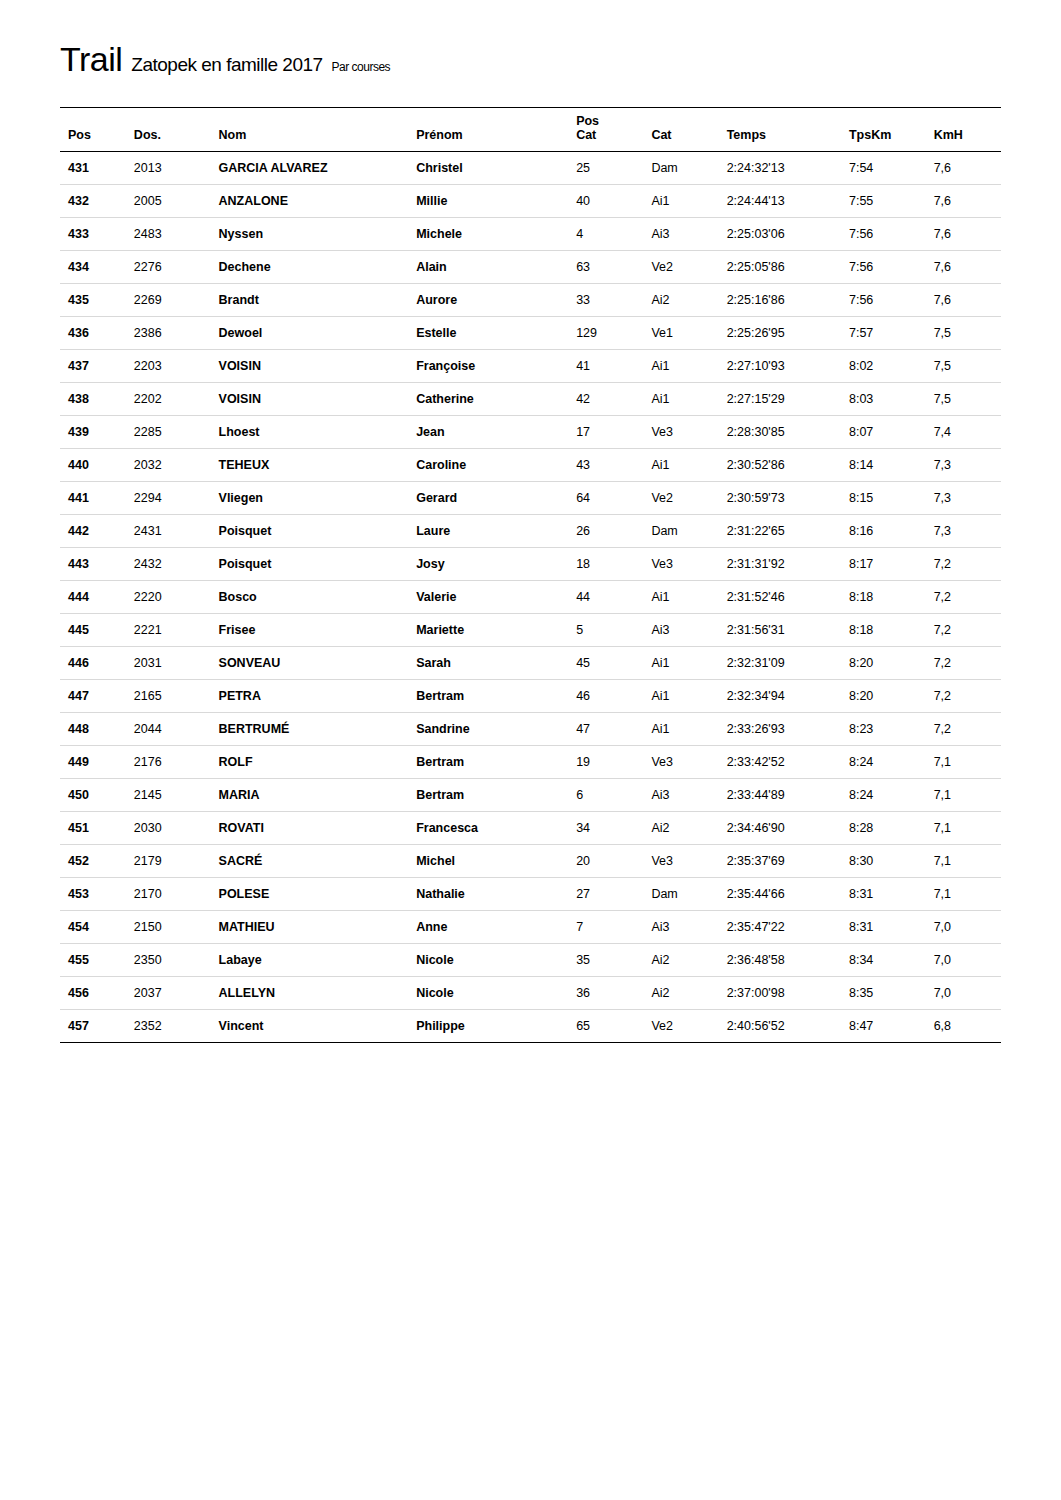Trail Zatopek en famille 2017 Par courses
| Pos | Dos. | Nom | Prénom | Pos Cat | Cat | Temps | TpsKm | KmH |
| --- | --- | --- | --- | --- | --- | --- | --- | --- |
| 431 | 2013 | GARCIA ALVAREZ | Christel | 25 | Dam | 2:24:32'13 | 7:54 | 7,6 |
| 432 | 2005 | ANZALONE | Millie | 40 | Ai1 | 2:24:44'13 | 7:55 | 7,6 |
| 433 | 2483 | Nyssen | Michele | 4 | Ai3 | 2:25:03'06 | 7:56 | 7,6 |
| 434 | 2276 | Dechene | Alain | 63 | Ve2 | 2:25:05'86 | 7:56 | 7,6 |
| 435 | 2269 | Brandt | Aurore | 33 | Ai2 | 2:25:16'86 | 7:56 | 7,6 |
| 436 | 2386 | Dewoel | Estelle | 129 | Ve1 | 2:25:26'95 | 7:57 | 7,5 |
| 437 | 2203 | VOISIN | Françoise | 41 | Ai1 | 2:27:10'93 | 8:02 | 7,5 |
| 438 | 2202 | VOISIN | Catherine | 42 | Ai1 | 2:27:15'29 | 8:03 | 7,5 |
| 439 | 2285 | Lhoest | Jean | 17 | Ve3 | 2:28:30'85 | 8:07 | 7,4 |
| 440 | 2032 | TEHEUX | Caroline | 43 | Ai1 | 2:30:52'86 | 8:14 | 7,3 |
| 441 | 2294 | Vliegen | Gerard | 64 | Ve2 | 2:30:59'73 | 8:15 | 7,3 |
| 442 | 2431 | Poisquet | Laure | 26 | Dam | 2:31:22'65 | 8:16 | 7,3 |
| 443 | 2432 | Poisquet | Josy | 18 | Ve3 | 2:31:31'92 | 8:17 | 7,2 |
| 444 | 2220 | Bosco | Valerie | 44 | Ai1 | 2:31:52'46 | 8:18 | 7,2 |
| 445 | 2221 | Frisee | Mariette | 5 | Ai3 | 2:31:56'31 | 8:18 | 7,2 |
| 446 | 2031 | SONVEAU | Sarah | 45 | Ai1 | 2:32:31'09 | 8:20 | 7,2 |
| 447 | 2165 | PETRA | Bertram | 46 | Ai1 | 2:32:34'94 | 8:20 | 7,2 |
| 448 | 2044 | BERTRUMÉ | Sandrine | 47 | Ai1 | 2:33:26'93 | 8:23 | 7,2 |
| 449 | 2176 | ROLF | Bertram | 19 | Ve3 | 2:33:42'52 | 8:24 | 7,1 |
| 450 | 2145 | MARIA | Bertram | 6 | Ai3 | 2:33:44'89 | 8:24 | 7,1 |
| 451 | 2030 | ROVATI | Francesca | 34 | Ai2 | 2:34:46'90 | 8:28 | 7,1 |
| 452 | 2179 | SACRÉ | Michel | 20 | Ve3 | 2:35:37'69 | 8:30 | 7,1 |
| 453 | 2170 | POLESE | Nathalie | 27 | Dam | 2:35:44'66 | 8:31 | 7,1 |
| 454 | 2150 | MATHIEU | Anne | 7 | Ai3 | 2:35:47'22 | 8:31 | 7,0 |
| 455 | 2350 | Labaye | Nicole | 35 | Ai2 | 2:36:48'58 | 8:34 | 7,0 |
| 456 | 2037 | ALLELYN | Nicole | 36 | Ai2 | 2:37:00'98 | 8:35 | 7,0 |
| 457 | 2352 | Vincent | Philippe | 65 | Ve2 | 2:40:56'52 | 8:47 | 6,8 |